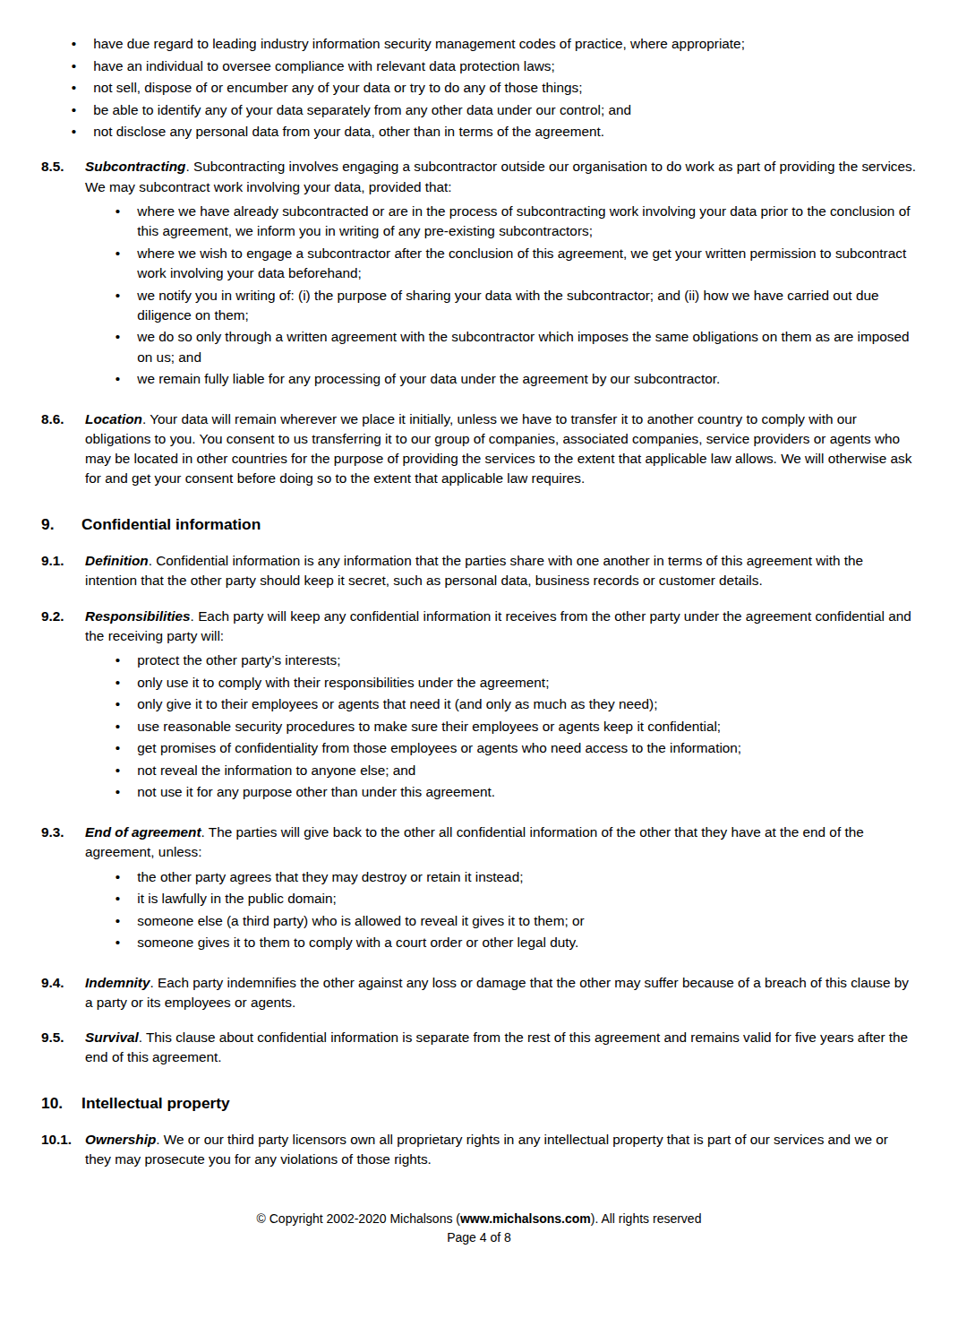have due regard to leading industry information security management codes of practice, where appropriate;
have an individual to oversee compliance with relevant data protection laws;
not sell, dispose of or encumber any of your data or try to do any of those things;
be able to identify any of your data separately from any other data under our control; and
not disclose any personal data from your data, other than in terms of the agreement.
8.5.
Subcontracting. Subcontracting involves engaging a subcontractor outside our organisation to do work as part of providing the services. We may subcontract work involving your data, provided that:
where we have already subcontracted or are in the process of subcontracting work involving your data prior to the conclusion of this agreement, we inform you in writing of any pre-existing subcontractors;
where we wish to engage a subcontractor after the conclusion of this agreement, we get your written permission to subcontract work involving your data beforehand;
we notify you in writing of: (i) the purpose of sharing your data with the subcontractor; and (ii) how we have carried out due diligence on them;
we do so only through a written agreement with the subcontractor which imposes the same obligations on them as are imposed on us; and
we remain fully liable for any processing of your data under the agreement by our subcontractor.
8.6.
Location. Your data will remain wherever we place it initially, unless we have to transfer it to another country to comply with our obligations to you. You consent to us transferring it to our group of companies, associated companies, service providers or agents who may be located in other countries for the purpose of providing the services to the extent that applicable law allows. We will otherwise ask for and get your consent before doing so to the extent that applicable law requires.
9. Confidential information
9.1.
Definition. Confidential information is any information that the parties share with one another in terms of this agreement with the intention that the other party should keep it secret, such as personal data, business records or customer details.
9.2.
Responsibilities. Each party will keep any confidential information it receives from the other party under the agreement confidential and the receiving party will:
protect the other party’s interests;
only use it to comply with their responsibilities under the agreement;
only give it to their employees or agents that need it (and only as much as they need);
use reasonable security procedures to make sure their employees or agents keep it confidential;
get promises of confidentiality from those employees or agents who need access to the information;
not reveal the information to anyone else; and
not use it for any purpose other than under this agreement.
9.3.
End of agreement. The parties will give back to the other all confidential information of the other that they have at the end of the agreement, unless:
the other party agrees that they may destroy or retain it instead;
it is lawfully in the public domain;
someone else (a third party) who is allowed to reveal it gives it to them; or
someone gives it to them to comply with a court order or other legal duty.
9.4.
Indemnity. Each party indemnifies the other against any loss or damage that the other may suffer because of a breach of this clause by a party or its employees or agents.
9.5.
Survival. This clause about confidential information is separate from the rest of this agreement and remains valid for five years after the end of this agreement.
10. Intellectual property
10.1.
Ownership. We or our third party licensors own all proprietary rights in any intellectual property that is part of our services and we or they may prosecute you for any violations of those rights.
© Copyright 2002-2020 Michalsons (www.michalsons.com). All rights reserved
Page 4 of 8